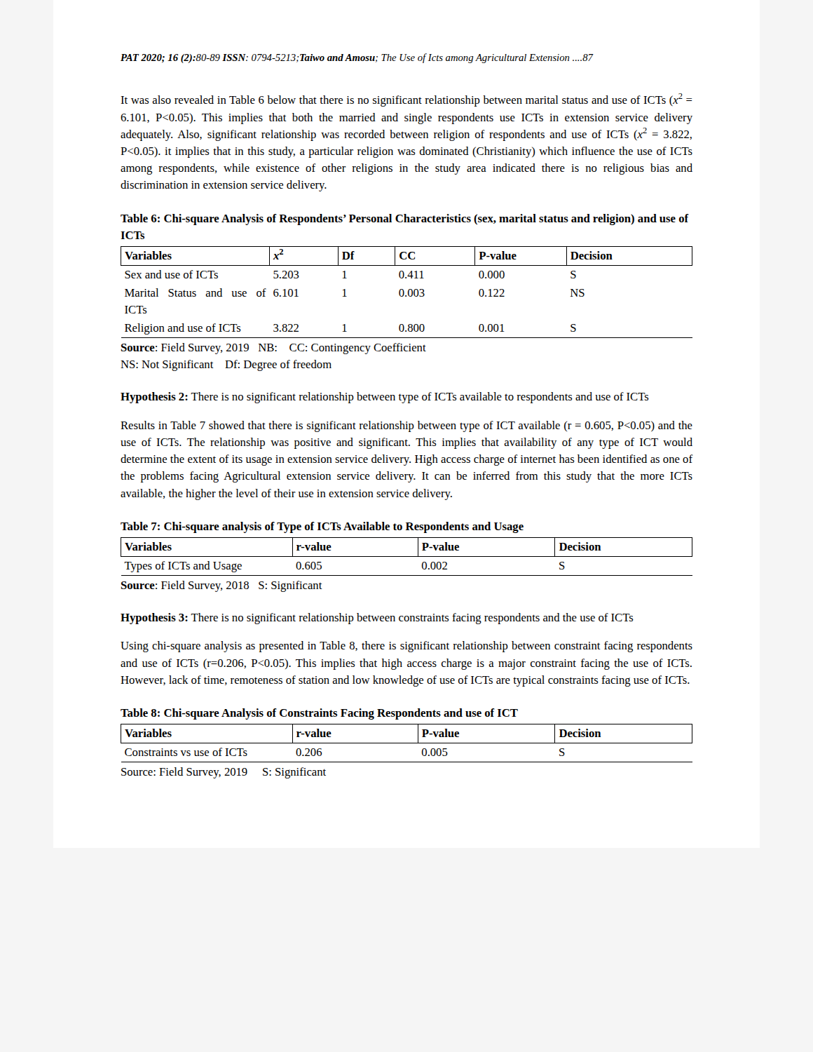PAT 2020; 16 (2): 80-89 ISSN: 0794-5213; Taiwo and Amosu; The Use of Icts among Agricultural Extension ....87
It was also revealed in Table 6 below that there is no significant relationship between marital status and use of ICTs (x2 = 6.101, P<0.05). This implies that both the married and single respondents use ICTs in extension service delivery adequately. Also, significant relationship was recorded between religion of respondents and use of ICTs (x2 = 3.822, P<0.05). it implies that in this study, a particular religion was dominated (Christianity) which influence the use of ICTs among respondents, while existence of other religions in the study area indicated there is no religious bias and discrimination in extension service delivery.
Table 6: Chi-square Analysis of Respondents’ Personal Characteristics (sex, marital status and religion) and use of ICTs
| Variables | x 2 | Df | CC | P-value | Decision |
| --- | --- | --- | --- | --- | --- |
| Sex and use of ICTs | 5.203 | 1 | 0.411 | 0.000 | S |
| Marital Status and use of ICTs | 6.101 | 1 | 0.003 | 0.122 | NS |
| Religion and use of ICTs | 3.822 | 1 | 0.800 | 0.001 | S |
Source: Field Survey, 2019 NB: CC: Contingency Coefficient
NS: Not Significant Df: Degree of freedom
Hypothesis 2: There is no significant relationship between type of ICTs available to respondents and use of ICTs
Results in Table 7 showed that there is significant relationship between type of ICT available (r = 0.605, P<0.05) and the use of ICTs. The relationship was positive and significant. This implies that availability of any type of ICT would determine the extent of its usage in extension service delivery. High access charge of internet has been identified as one of the problems facing Agricultural extension service delivery. It can be inferred from this study that the more ICTs available, the higher the level of their use in extension service delivery.
Table 7: Chi-square analysis of Type of ICTs Available to Respondents and Usage
| Variables | r-value | P-value | Decision |
| --- | --- | --- | --- |
| Types of ICTs and Usage | 0.605 | 0.002 | S |
Source: Field Survey, 2018 S: Significant
Hypothesis 3: There is no significant relationship between constraints facing respondents and the use of ICTs
Using chi-square analysis as presented in Table 8, there is significant relationship between constraint facing respondents and use of ICTs (r=0.206, P<0.05). This implies that high access charge is a major constraint facing the use of ICTs. However, lack of time, remoteness of station and low knowledge of use of ICTs are typical constraints facing use of ICTs.
Table 8: Chi-square Analysis of Constraints Facing Respondents and use of ICT
| Variables | r-value | P-value | Decision |
| --- | --- | --- | --- |
| Constraints vs use of ICTs | 0.206 | 0.005 | S |
Source: Field Survey, 2019 S: Significant